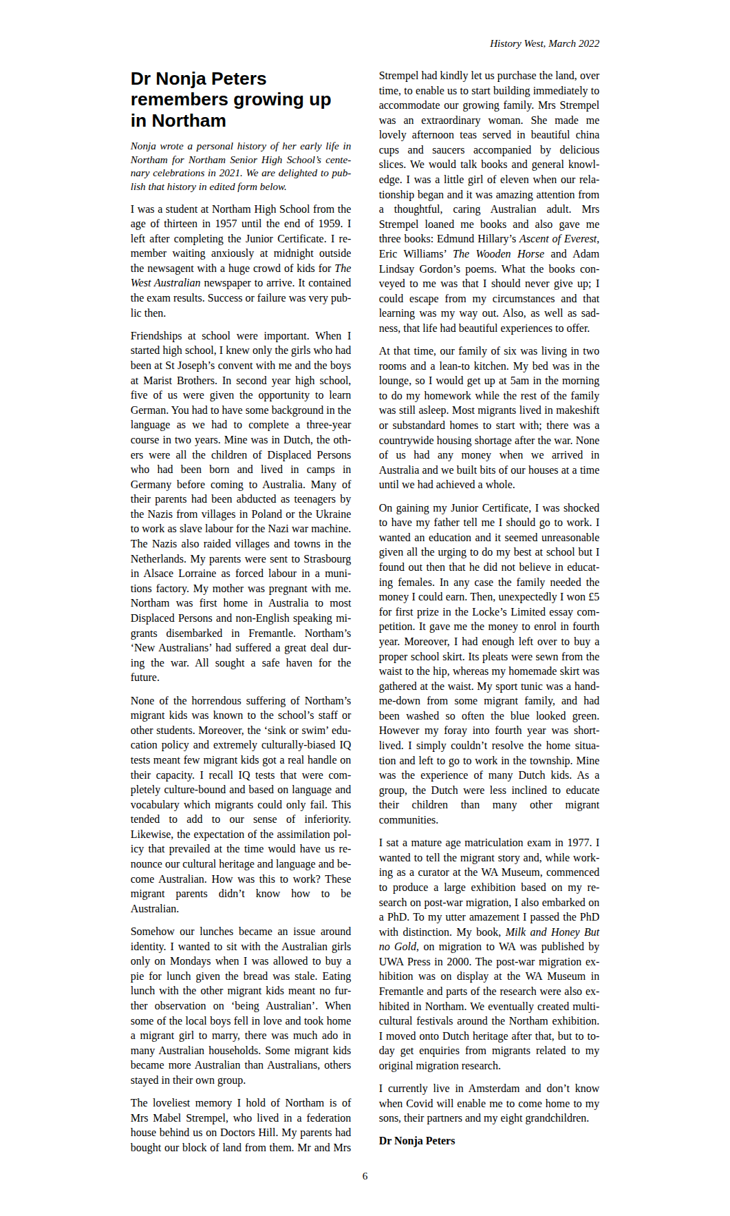History West, March 2022
Dr Nonja Peters remembers growing up in Northam
Nonja wrote a personal history of her early life in Northam for Northam Senior High School’s centenary celebrations in 2021. We are delighted to publish that history in edited form below.
I was a student at Northam High School from the age of thirteen in 1957 until the end of 1959. I left after completing the Junior Certificate. I remember waiting anxiously at midnight outside the newsagent with a huge crowd of kids for The West Australian newspaper to arrive. It contained the exam results. Success or failure was very public then.
Friendships at school were important. When I started high school, I knew only the girls who had been at St Joseph’s convent with me and the boys at Marist Brothers. In second year high school, five of us were given the opportunity to learn German. You had to have some background in the language as we had to complete a three-year course in two years. Mine was in Dutch, the others were all the children of Displaced Persons who had been born and lived in camps in Germany before coming to Australia. Many of their parents had been abducted as teenagers by the Nazis from villages in Poland or the Ukraine to work as slave labour for the Nazi war machine. The Nazis also raided villages and towns in the Netherlands. My parents were sent to Strasbourg in Alsace Lorraine as forced labour in a munitions factory. My mother was pregnant with me. Northam was first home in Australia to most Displaced Persons and non-English speaking migrants disembarked in Fremantle. Northam’s ‘New Australians’ had suffered a great deal during the war. All sought a safe haven for the future.
None of the horrendous suffering of Northam’s migrant kids was known to the school’s staff or other students. Moreover, the ‘sink or swim’ education policy and extremely culturally-biased IQ tests meant few migrant kids got a real handle on their capacity. I recall IQ tests that were completely culture-bound and based on language and vocabulary which migrants could only fail. This tended to add to our sense of inferiority. Likewise, the expectation of the assimilation policy that prevailed at the time would have us renounce our cultural heritage and language and become Australian. How was this to work? These migrant parents didn’t know how to be Australian.
Somehow our lunches became an issue around identity. I wanted to sit with the Australian girls only on Mondays when I was allowed to buy a pie for lunch given the bread was stale. Eating lunch with the other migrant kids meant no further observation on ‘being Australian’. When some of the local boys fell in love and took home a migrant girl to marry, there was much ado in many Australian households. Some migrant kids became more Australian than Australians, others stayed in their own group.
The loveliest memory I hold of Northam is of Mrs Mabel Strempel, who lived in a federation house behind us on Doctors Hill. My parents had bought our block of land from them. Mr and Mrs Strempel had kindly let us purchase the land, over time, to enable us to start building immediately to accommodate our growing family. Mrs Strempel was an extraordinary woman. She made me lovely afternoon teas served in beautiful china cups and saucers accompanied by delicious slices. We would talk books and general knowledge. I was a little girl of eleven when our relationship began and it was amazing attention from a thoughtful, caring Australian adult. Mrs Strempel loaned me books and also gave me three books: Edmund Hillary’s Ascent of Everest, Eric Williams’ The Wooden Horse and Adam Lindsay Gordon’s poems. What the books conveyed to me was that I should never give up; I could escape from my circumstances and that learning was my way out. Also, as well as sadness, that life had beautiful experiences to offer.
At that time, our family of six was living in two rooms and a lean-to kitchen. My bed was in the lounge, so I would get up at 5am in the morning to do my homework while the rest of the family was still asleep. Most migrants lived in makeshift or substandard homes to start with; there was a countrywide housing shortage after the war. None of us had any money when we arrived in Australia and we built bits of our houses at a time until we had achieved a whole.
On gaining my Junior Certificate, I was shocked to have my father tell me I should go to work. I wanted an education and it seemed unreasonable given all the urging to do my best at school but I found out then that he did not believe in educating females. In any case the family needed the money I could earn. Then, unexpectedly I won £5 for first prize in the Locke’s Limited essay competition. It gave me the money to enrol in fourth year. Moreover, I had enough left over to buy a proper school skirt. Its pleats were sewn from the waist to the hip, whereas my homemade skirt was gathered at the waist. My sport tunic was a hand-me-down from some migrant family, and had been washed so often the blue looked green. However my foray into fourth year was short-lived. I simply couldn’t resolve the home situation and left to go to work in the township. Mine was the experience of many Dutch kids. As a group, the Dutch were less inclined to educate their children than many other migrant communities.
I sat a mature age matriculation exam in 1977. I wanted to tell the migrant story and, while working as a curator at the WA Museum, commenced to produce a large exhibition based on my research on post-war migration, I also embarked on a PhD. To my utter amazement I passed the PhD with distinction. My book, Milk and Honey But no Gold, on migration to WA was published by UWA Press in 2000. The post-war migration exhibition was on display at the WA Museum in Fremantle and parts of the research were also exhibited in Northam. We eventually created multicultural festivals around the Northam exhibition. I moved onto Dutch heritage after that, but to today get enquiries from migrants related to my original migration research.
I currently live in Amsterdam and don’t know when Covid will enable me to come home to my sons, their partners and my eight grandchildren.
Dr Nonja Peters
6